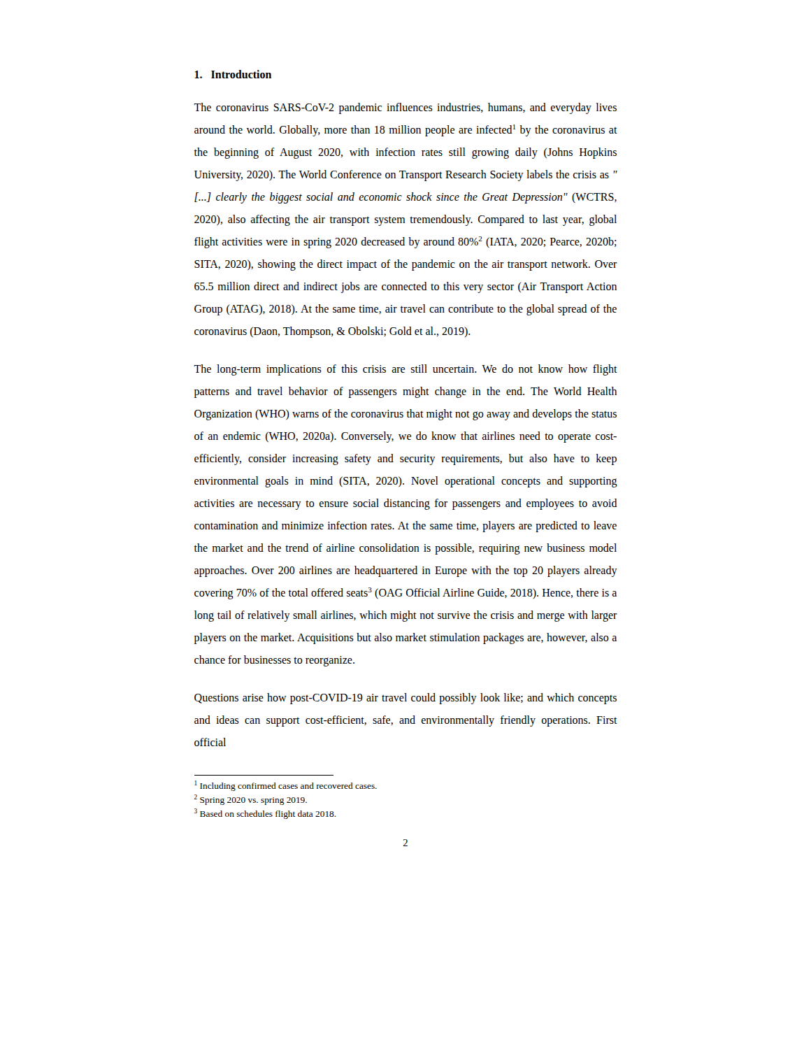1. Introduction
The coronavirus SARS-CoV-2 pandemic influences industries, humans, and everyday lives around the world. Globally, more than 18 million people are infected1 by the coronavirus at the beginning of August 2020, with infection rates still growing daily (Johns Hopkins University, 2020). The World Conference on Transport Research Society labels the crisis as " [...] clearly the biggest social and economic shock since the Great Depression" (WCTRS, 2020), also affecting the air transport system tremendously. Compared to last year, global flight activities were in spring 2020 decreased by around 80%2 (IATA, 2020; Pearce, 2020b; SITA, 2020), showing the direct impact of the pandemic on the air transport network. Over 65.5 million direct and indirect jobs are connected to this very sector (Air Transport Action Group (ATAG), 2018). At the same time, air travel can contribute to the global spread of the coronavirus (Daon, Thompson, & Obolski; Gold et al., 2019).
The long-term implications of this crisis are still uncertain. We do not know how flight patterns and travel behavior of passengers might change in the end. The World Health Organization (WHO) warns of the coronavirus that might not go away and develops the status of an endemic (WHO, 2020a). Conversely, we do know that airlines need to operate cost-efficiently, consider increasing safety and security requirements, but also have to keep environmental goals in mind (SITA, 2020). Novel operational concepts and supporting activities are necessary to ensure social distancing for passengers and employees to avoid contamination and minimize infection rates. At the same time, players are predicted to leave the market and the trend of airline consolidation is possible, requiring new business model approaches. Over 200 airlines are headquartered in Europe with the top 20 players already covering 70% of the total offered seats3 (OAG Official Airline Guide, 2018). Hence, there is a long tail of relatively small airlines, which might not survive the crisis and merge with larger players on the market. Acquisitions but also market stimulation packages are, however, also a chance for businesses to reorganize.
Questions arise how post-COVID-19 air travel could possibly look like; and which concepts and ideas can support cost-efficient, safe, and environmentally friendly operations. First official
1 Including confirmed cases and recovered cases.
2 Spring 2020 vs. spring 2019.
3 Based on schedules flight data 2018.
2